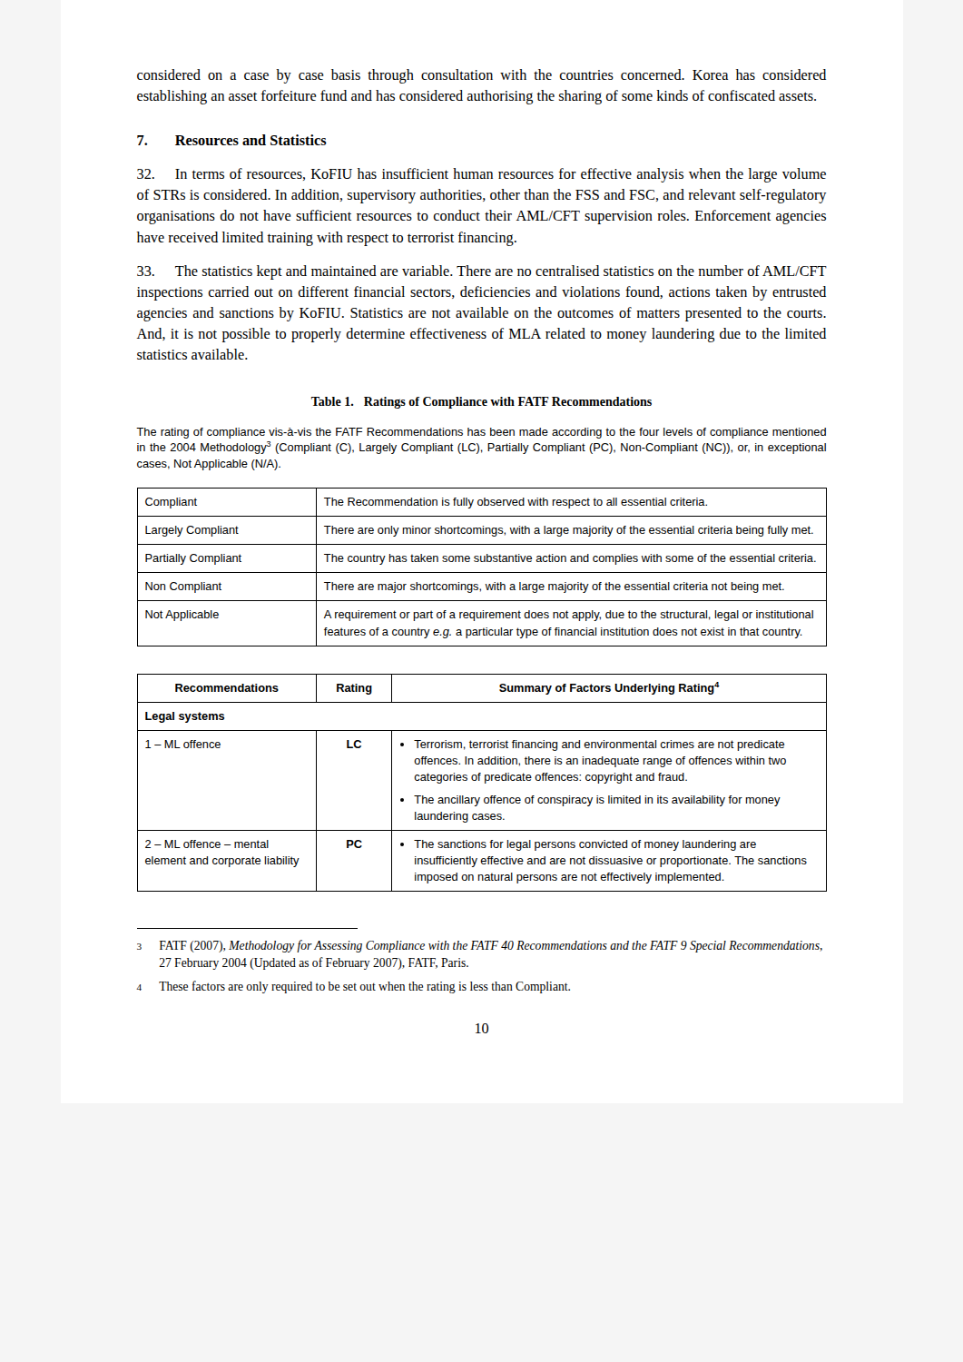considered on a case by case basis through consultation with the countries concerned. Korea has considered establishing an asset forfeiture fund and has considered authorising the sharing of some kinds of confiscated assets.
7. Resources and Statistics
32. In terms of resources, KoFIU has insufficient human resources for effective analysis when the large volume of STRs is considered. In addition, supervisory authorities, other than the FSS and FSC, and relevant self-regulatory organisations do not have sufficient resources to conduct their AML/CFT supervision roles. Enforcement agencies have received limited training with respect to terrorist financing.
33. The statistics kept and maintained are variable. There are no centralised statistics on the number of AML/CFT inspections carried out on different financial sectors, deficiencies and violations found, actions taken by entrusted agencies and sanctions by KoFIU. Statistics are not available on the outcomes of matters presented to the courts. And, it is not possible to properly determine effectiveness of MLA related to money laundering due to the limited statistics available.
Table 1. Ratings of Compliance with FATF Recommendations
The rating of compliance vis-à-vis the FATF Recommendations has been made according to the four levels of compliance mentioned in the 2004 Methodology3 (Compliant (C), Largely Compliant (LC), Partially Compliant (PC), Non-Compliant (NC)), or, in exceptional cases, Not Applicable (N/A).
| Compliant | The Recommendation is fully observed with respect to all essential criteria. |
| Largely Compliant | There are only minor shortcomings, with a large majority of the essential criteria being fully met. |
| Partially Compliant | The country has taken some substantive action and complies with some of the essential criteria. |
| Non Compliant | There are major shortcomings, with a large majority of the essential criteria not being met. |
| Not Applicable | A requirement or part of a requirement does not apply, due to the structural, legal or institutional features of a country e.g. a particular type of financial institution does not exist in that country. |
| Recommendations | Rating | Summary of Factors Underlying Rating 4 |
| --- | --- | --- |
| Legal systems |
| 1 – ML offence | LC | Terrorism, terrorist financing and environmental crimes are not predicate offences. In addition, there is an inadequate range of offences within two categories of predicate offences: copyright and fraud. The ancillary offence of conspiracy is limited in its availability for money laundering cases. |
| 2 – ML offence – mental element and corporate liability | PC | The sanctions for legal persons convicted of money laundering are insufficiently effective and are not dissuasive or proportionate. The sanctions imposed on natural persons are not effectively implemented. |
3
FATF (2007), Methodology for Assessing Compliance with the FATF 40 Recommendations and the FATF 9 Special Recommendations, 27 February 2004 (Updated as of February 2007), FATF, Paris.
4
These factors are only required to be set out when the rating is less than Compliant.
10